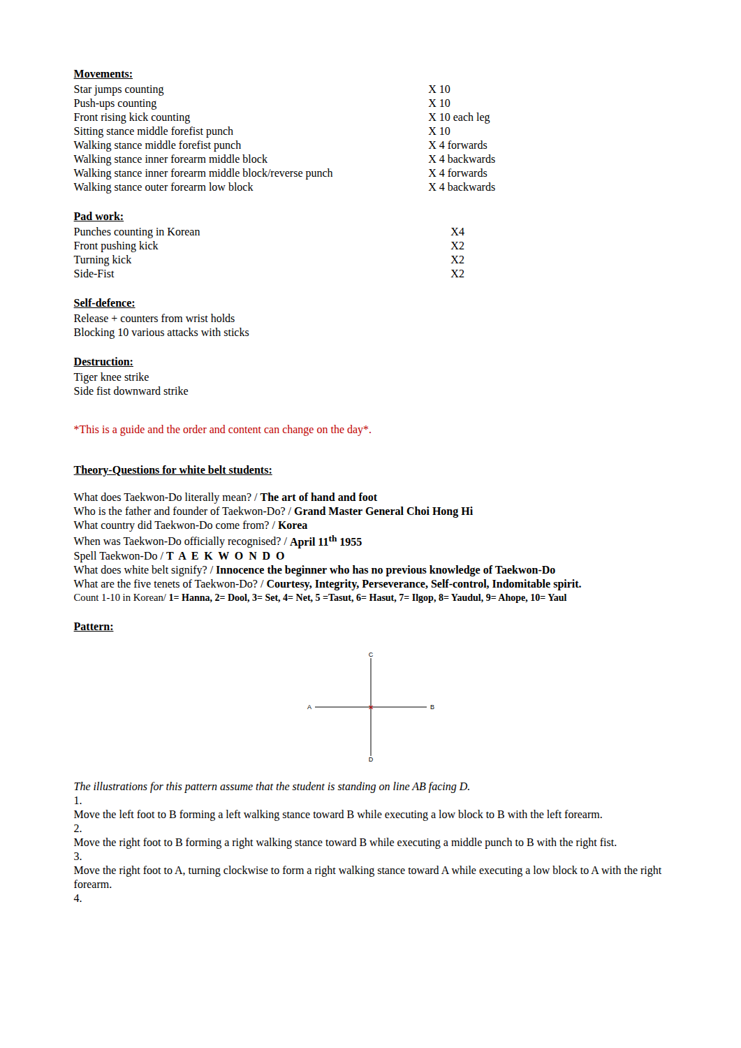Movements:
| Star jumps counting | X 10 |
| Push-ups counting | X 10 |
| Front rising kick counting | X 10 each leg |
| Sitting stance middle forefist punch | X 10 |
| Walking stance middle forefist punch | X 4 forwards |
| Walking stance inner forearm middle block | X 4 backwards |
| Walking stance inner forearm middle block/reverse punch | X 4 forwards |
| Walking stance outer forearm low block | X 4 backwards |
Pad work:
| Punches counting in Korean | X4 |
| Front pushing kick | X2 |
| Turning kick | X2 |
| Side-Fist | X2 |
Self-defence:
Release + counters from wrist holds
Blocking 10 various attacks with sticks
Destruction:
Tiger knee strike
Side fist downward strike
*This is a guide and the order and content can change on the day*.
Theory-Questions for white belt students:
What does Taekwon-Do literally mean? / The art of hand and foot
Who is the father and founder of Taekwon-Do? / Grand Master General Choi Hong Hi
What country did Taekwon-Do come from? / Korea
When was Taekwon-Do officially recognised? / April 11th 1955
Spell Taekwon-Do / T A E K W O N D O
What does white belt signify? / Innocence the beginner who has no previous knowledge of Taekwon-Do
What are the five tenets of Taekwon-Do? / Courtesy, Integrity, Perseverance, Self-control, Indomitable spirit.
Count 1-10 in Korean/ 1= Hanna, 2= Dool, 3= Set, 4= Net, 5 =Tasut, 6= Hasut, 7= Ilgop, 8= Yaudul, 9= Ahope, 10= Yaul
Pattern:
C D A B ✕
The illustrations for this pattern assume that the student is standing on line AB facing D.
1.
Move the left foot to B forming a left walking stance toward B while executing a low block to B with the left forearm.
2.
Move the right foot to B forming a right walking stance toward B while executing a middle punch to B with the right fist.
3.
Move the right foot to A, turning clockwise to form a right walking stance toward A while executing a low block to A with the right forearm.
4.